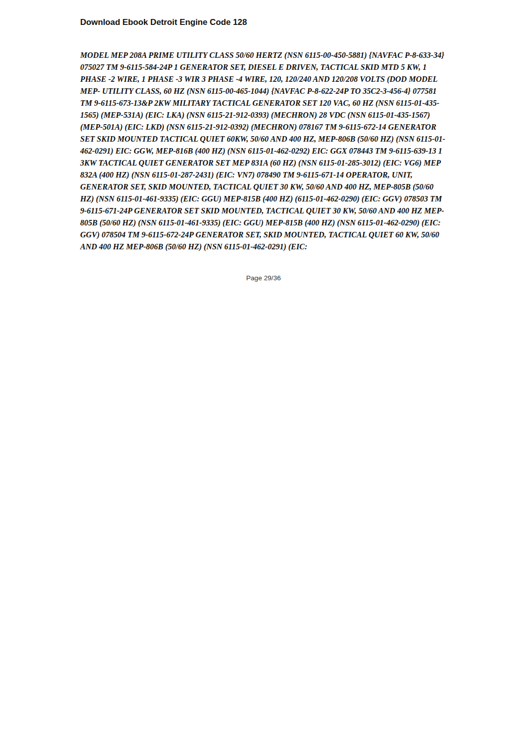Download Ebook Detroit Engine Code 128
MODEL MEP 208A PRIME UTILITY CLASS 50/60 HERTZ (NSN 6115-00-450-5881) {NAVFAC P-8-633-34} 075027 TM 9-6115-584-24P 1 GENERATOR SET, DIESEL E DRIVEN, TACTICAL SKID MTD 5 KW, 1 PHASE -2 WIRE, 1 PHASE -3 WIR 3 PHASE -4 WIRE, 120, 120/240 AND 120/208 VOLTS (DOD MODEL MEP- UTILITY CLASS, 60 HZ (NSN 6115-00-465-1044) {NAVFAC P-8-622-24P TO 35C2-3-456-4} 077581 TM 9-6115-673-13&P 2KW MILITARY TACTICAL GENERATOR SET 120 VAC, 60 HZ (NSN 6115-01-435-1565) (MEP-531A) (EIC: LKA) (NSN 6115-21-912-0393) (MECHRON) 28 VDC (NSN 6115-01-435-1567) (MEP-501A) (EIC: LKD) (NSN 6115-21-912-0392) (MECHRON) 078167 TM 9-6115-672-14 GENERATOR SET SKID MOUNTED TACTICAL QUIET 60KW, 50/60 AND 400 HZ, MEP-806B (50/60 HZ) (NSN 6115-01-462-0291) EIC: GGW, MEP-816B (400 HZ) (NSN 6115-01-462-0292) EIC: GGX 078443 TM 9-6115-639-13 1 3KW TACTICAL QUIET GENERATOR SET MEP 831A (60 HZ) (NSN 6115-01-285-3012) (EIC: VG6) MEP 832A (400 HZ) (NSN 6115-01-287-2431) (EIC: VN7) 078490 TM 9-6115-671-14 OPERATOR, UNIT, GENERATOR SET, SKID MOUNTED, TACTICAL QUIET 30 KW, 50/60 AND 400 HZ, MEP-805B (50/60 HZ) (NSN 6115-01-461-9335) (EIC: GGU) MEP-815B (400 HZ) (6115-01-462-0290) (EIC: GGV) 078503 TM 9-6115-671-24P GENERATOR SET SKID MOUNTED, TACTICAL QUIET 30 KW, 50/60 AND 400 HZ MEP-805B (50/60 HZ) (NSN 6115-01-461-9335) (EIC: GGU) MEP-815B (400 HZ) (NSN 6115-01-462-0290) (EIC: GGV) 078504 TM 9-6115-672-24P GENERATOR SET, SKID MOUNTED, TACTICAL QUIET 60 KW, 50/60 AND 400 HZ MEP-806B (50/60 HZ) (NSN 6115-01-462-0291) (EIC:
Page 29/36